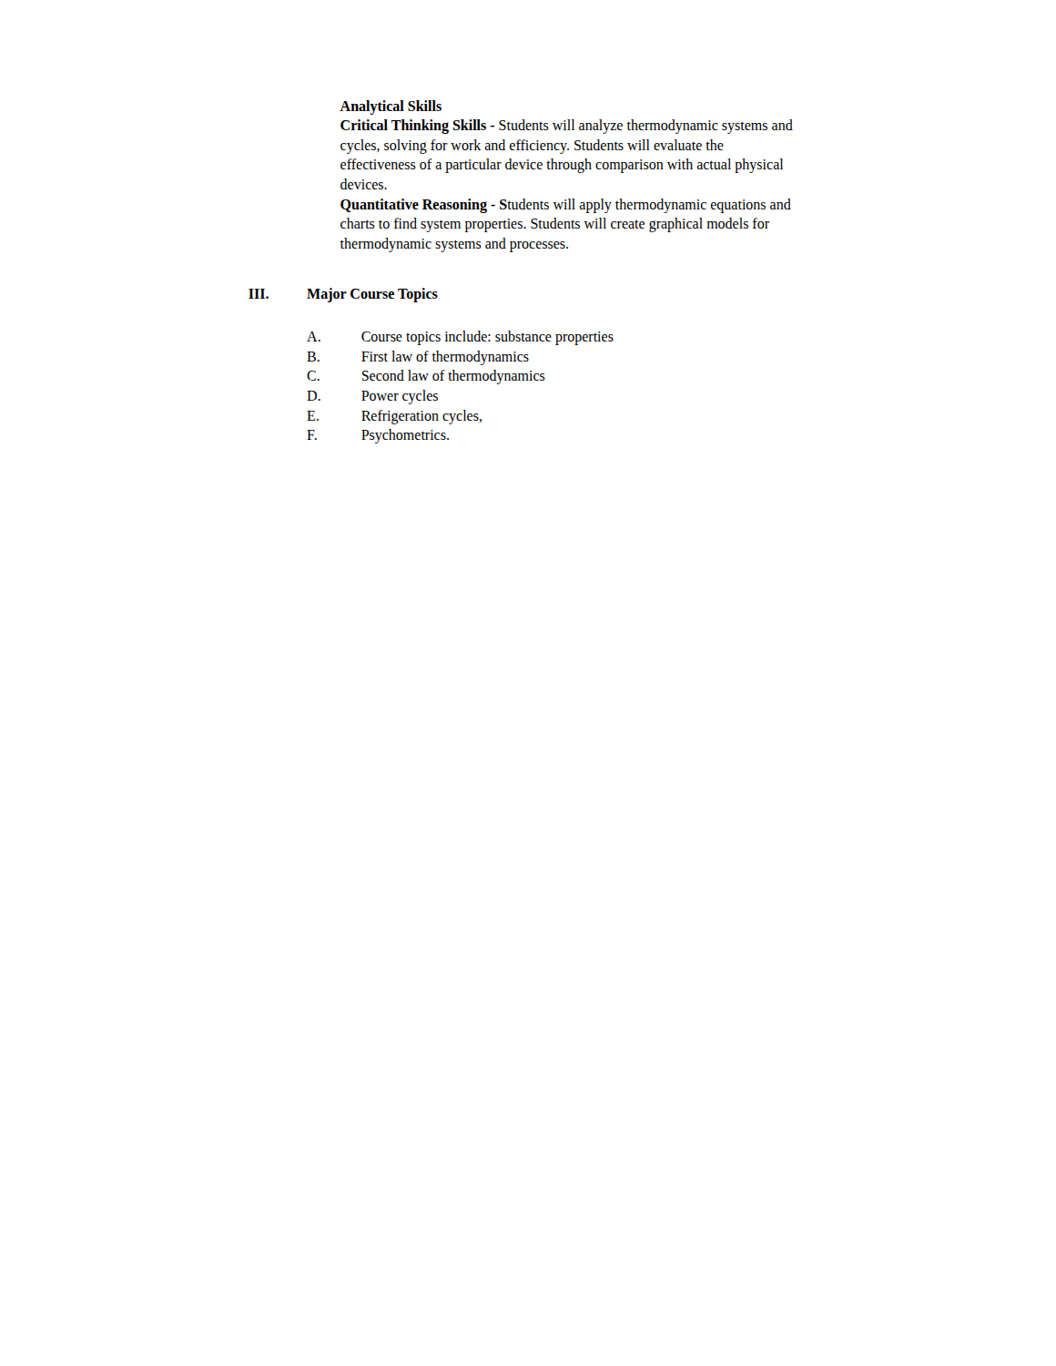Analytical Skills
Critical Thinking Skills - Students will analyze thermodynamic systems and cycles, solving for work and efficiency. Students will evaluate the effectiveness of a particular device through comparison with actual physical devices.
Quantitative Reasoning - Students will apply thermodynamic equations and charts to find system properties. Students will create graphical models for thermodynamic systems and processes.
III. Major Course Topics
A. Course topics include: substance properties
B. First law of thermodynamics
C. Second law of thermodynamics
D. Power cycles
E. Refrigeration cycles,
F. Psychometrics.